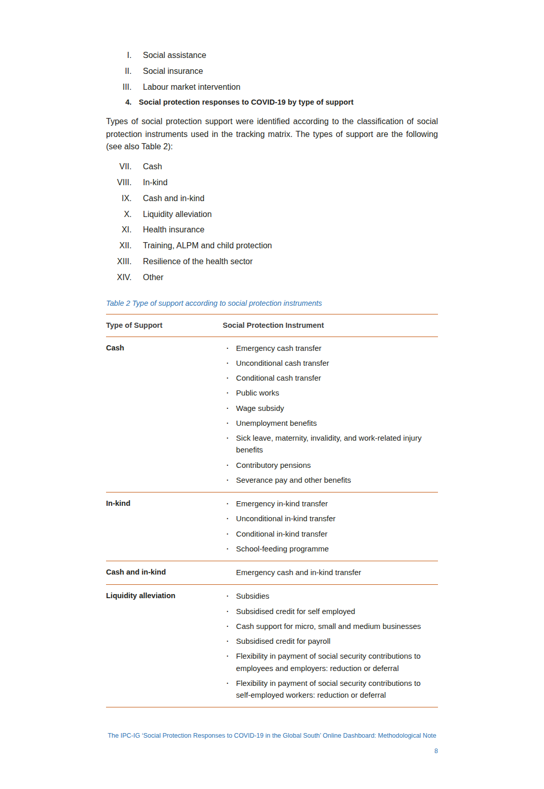I. Social assistance
II. Social insurance
III. Labour market intervention
4. Social protection responses to COVID-19 by type of support
Types of social protection support were identified according to the classification of social protection instruments used in the tracking matrix. The types of support are the following (see also Table 2):
VII. Cash
VIII. In-kind
IX. Cash and in-kind
X. Liquidity alleviation
XI. Health insurance
XII. Training, ALPM and child protection
XIII. Resilience of the health sector
XIV. Other
Table 2 Type of support according to social protection instruments
| Type of Support | Social Protection Instrument |
| --- | --- |
| Cash | Emergency cash transfer Unconditional cash transfer Conditional cash transfer Public works Wage subsidy Unemployment benefits Sick leave, maternity, invalidity, and work-related injury benefits Contributory pensions Severance pay and other benefits |
| In-kind | Emergency in-kind transfer Unconditional in-kind transfer Conditional in-kind transfer School-feeding programme |
| Cash and in-kind | Emergency cash and in-kind transfer |
| Liquidity alleviation | Subsidies Subsidised credit for self employed Cash support for micro, small and medium businesses Subsidised credit for payroll Flexibility in payment of social security contributions to employees and employers: reduction or deferral Flexibility in payment of social security contributions to self-employed workers: reduction or deferral |
The IPC-IG ‘Social Protection Responses to COVID-19 in the Global South’ Online Dashboard: Methodological Note
8